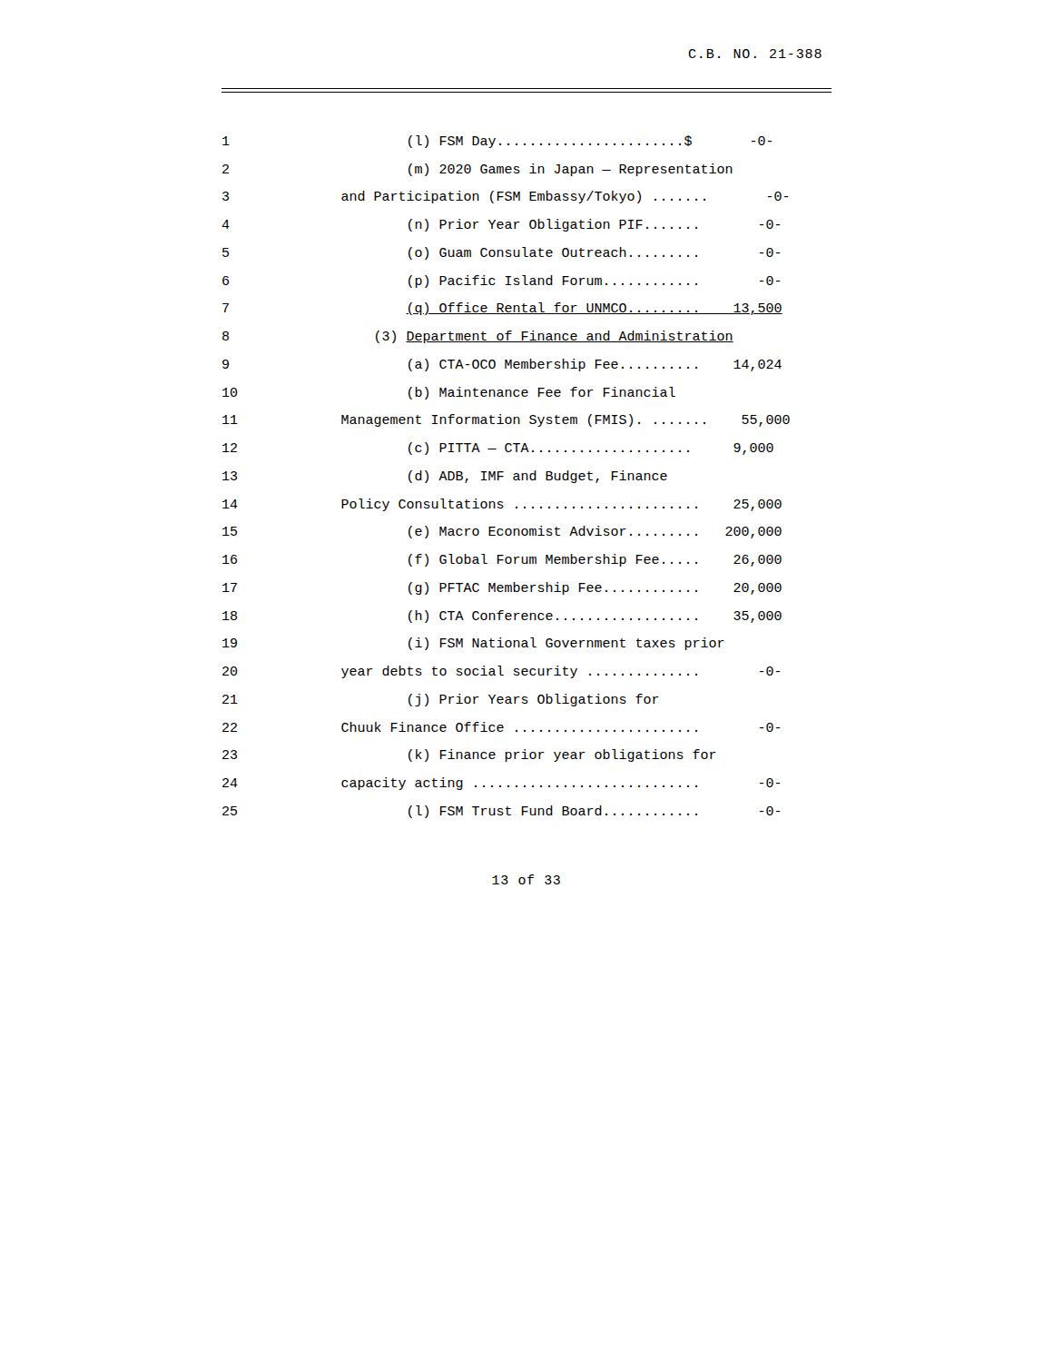C.B. NO. 21-388
| 1 | (l) FSM Day.......................$ -0- |
| 2 | (m) 2020 Games in Japan — Representation |
| 3 | and Participation (FSM Embassy/Tokyo) ....... -0- |
| 4 | (n) Prior Year Obligation PIF....... -0- |
| 5 | (o) Guam Consulate Outreach......... -0- |
| 6 | (p) Pacific Island Forum............ -0- |
| 7 | (q) Office Rental for UNMCO......... 13,500 |
| 8 | (3) Department of Finance and Administration |
| 9 | (a) CTA-OCO Membership Fee.......... 14,024 |
| 10 | (b) Maintenance Fee for Financial |
| 11 | Management Information System (FMIS). ....... 55,000 |
| 12 | (c) PITTA — CTA.................... 9,000 |
| 13 | (d) ADB, IMF and Budget, Finance |
| 14 | Policy Consultations ....................... 25,000 |
| 15 | (e) Macro Economist Advisor......... 200,000 |
| 16 | (f) Global Forum Membership Fee..... 26,000 |
| 17 | (g) PFTAC Membership Fee............ 20,000 |
| 18 | (h) CTA Conference.................. 35,000 |
| 19 | (i) FSM National Government taxes prior |
| 20 | year debts to social security .............. -0- |
| 21 | (j) Prior Years Obligations for |
| 22 | Chuuk Finance Office ....................... -0- |
| 23 | (k) Finance prior year obligations for |
| 24 | capacity acting ............................ -0- |
| 25 | (l) FSM Trust Fund Board............ -0- |
13 of 33